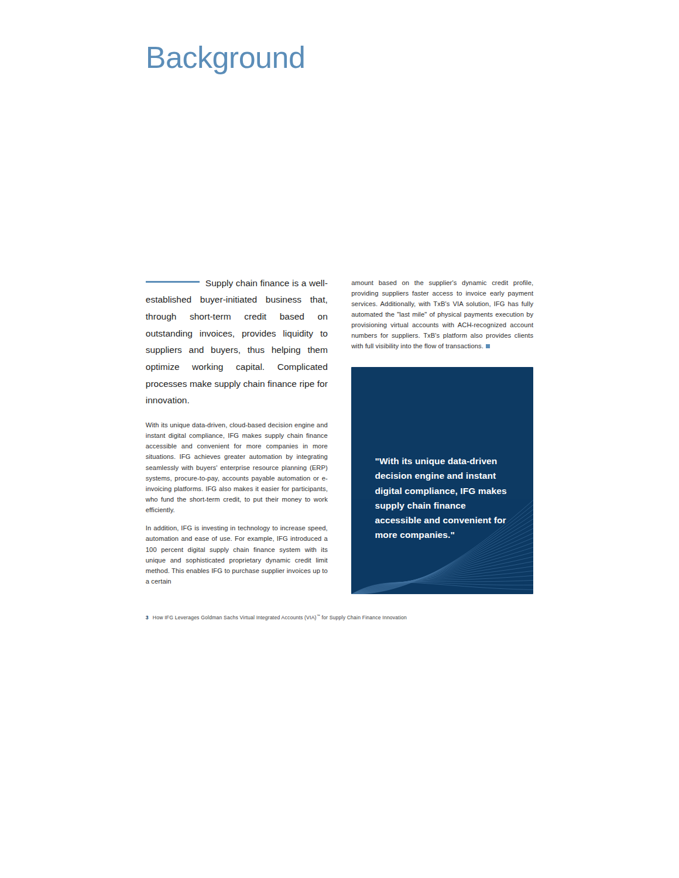Background
Supply chain finance is a well-established buyer-initiated business that, through short-term credit based on outstanding invoices, provides liquidity to suppliers and buyers, thus helping them optimize working capital. Complicated processes make supply chain finance ripe for innovation.
With its unique data-driven, cloud-based decision engine and instant digital compliance, IFG makes supply chain finance accessible and convenient for more companies in more situations. IFG achieves greater automation by integrating seamlessly with buyers' enterprise resource planning (ERP) systems, procure-to-pay, accounts payable automation or e-invoicing platforms. IFG also makes it easier for participants, who fund the short-term credit, to put their money to work efficiently.
In addition, IFG is investing in technology to increase speed, automation and ease of use. For example, IFG introduced a 100 percent digital supply chain finance system with its unique and sophisticated proprietary dynamic credit limit method. This enables IFG to purchase supplier invoices up to a certain
amount based on the supplier's dynamic credit profile, providing suppliers faster access to invoice early payment services. Additionally, with TxB's VIA solution, IFG has fully automated the "last mile" of physical payments execution by provisioning virtual accounts with ACH-recognized account numbers for suppliers. TxB's platform also provides clients with full visibility into the flow of transactions.
"With its unique data-driven decision engine and instant digital compliance, IFG makes supply chain finance accessible and convenient for more companies."
3 How IFG Leverages Goldman Sachs Virtual Integrated Accounts (VIA)™ for Supply Chain Finance Innovation